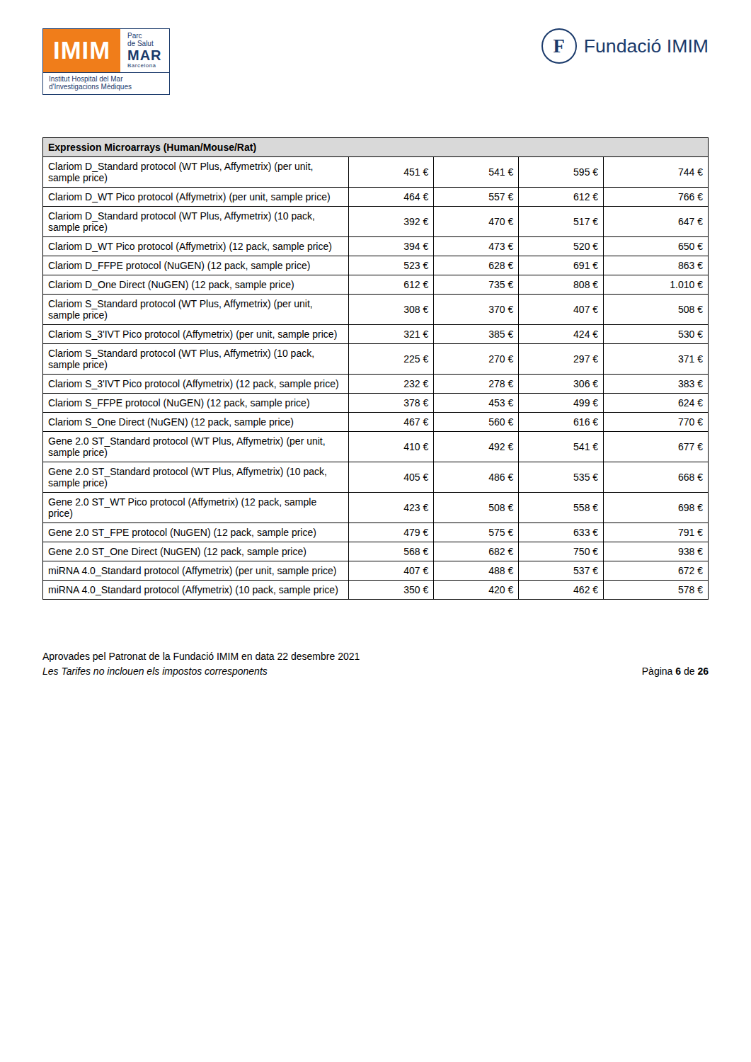IMIM
Parc
de Salut MAR Barcelona
Institut Hospital del Mar
d'Investigacions Mèdiques
F
Fundació IMIM
| Expression Microarrays (Human/Mouse/Rat) |
| --- |
| Clariom D_Standard protocol (WT Plus, Affymetrix) (per unit, sample price) | 451 € | 541 € | 595 € | 744 € |
| Clariom D_WT Pico protocol (Affymetrix) (per unit, sample price) | 464 € | 557 € | 612 € | 766 € |
| Clariom D_Standard protocol (WT Plus, Affymetrix) (10 pack, sample price) | 392 € | 470 € | 517 € | 647 € |
| Clariom D_WT Pico protocol (Affymetrix) (12 pack, sample price) | 394 € | 473 € | 520 € | 650 € |
| Clariom D_FFPE protocol (NuGEN) (12 pack, sample price) | 523 € | 628 € | 691 € | 863 € |
| Clariom D_One Direct (NuGEN) (12 pack, sample price) | 612 € | 735 € | 808 € | 1.010 € |
| Clariom S_Standard protocol (WT Plus, Affymetrix) (per unit, sample price) | 308 € | 370 € | 407 € | 508 € |
| Clariom S_3'IVT Pico protocol (Affymetrix) (per unit, sample price) | 321 € | 385 € | 424 € | 530 € |
| Clariom S_Standard protocol (WT Plus, Affymetrix) (10 pack, sample price) | 225 € | 270 € | 297 € | 371 € |
| Clariom S_3'IVT Pico protocol (Affymetrix) (12 pack, sample price) | 232 € | 278 € | 306 € | 383 € |
| Clariom S_FFPE protocol (NuGEN) (12 pack, sample price) | 378 € | 453 € | 499 € | 624 € |
| Clariom S_One Direct (NuGEN) (12 pack, sample price) | 467 € | 560 € | 616 € | 770 € |
| Gene 2.0 ST_Standard protocol (WT Plus, Affymetrix) (per unit, sample price) | 410 € | 492 € | 541 € | 677 € |
| Gene 2.0 ST_Standard protocol (WT Plus, Affymetrix) (10 pack, sample price) | 405 € | 486 € | 535 € | 668 € |
| Gene 2.0 ST_WT Pico protocol (Affymetrix) (12 pack, sample price) | 423 € | 508 € | 558 € | 698 € |
| Gene 2.0 ST_FPE protocol (NuGEN) (12 pack, sample price) | 479 € | 575 € | 633 € | 791 € |
| Gene 2.0 ST_One Direct (NuGEN) (12 pack, sample price) | 568 € | 682 € | 750 € | 938 € |
| miRNA 4.0_Standard protocol (Affymetrix) (per unit, sample price) | 407 € | 488 € | 537 € | 672 € |
| miRNA 4.0_Standard protocol (Affymetrix) (10 pack, sample price) | 350 € | 420 € | 462 € | 578 € |
Aprovades pel Patronat de la Fundació IMIM en data 22 desembre 2021
Les Tarifes no inclouen els impostos corresponents Pàgina 6 de 26